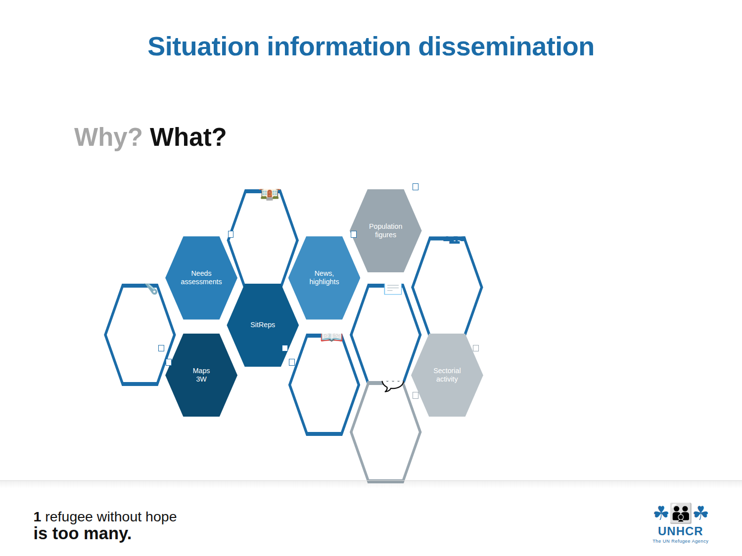Situation information dissemination
Why? What?
🔧
Needs
assessments
Maps
3W
🏠
SitReps
📖
News,
highlights
📄
Population
figures
💬
1.2.3
Sectorial
activity
1 refugee without hope
is too many.
☘👪☘
UNHCR
The UN Refugee Agency